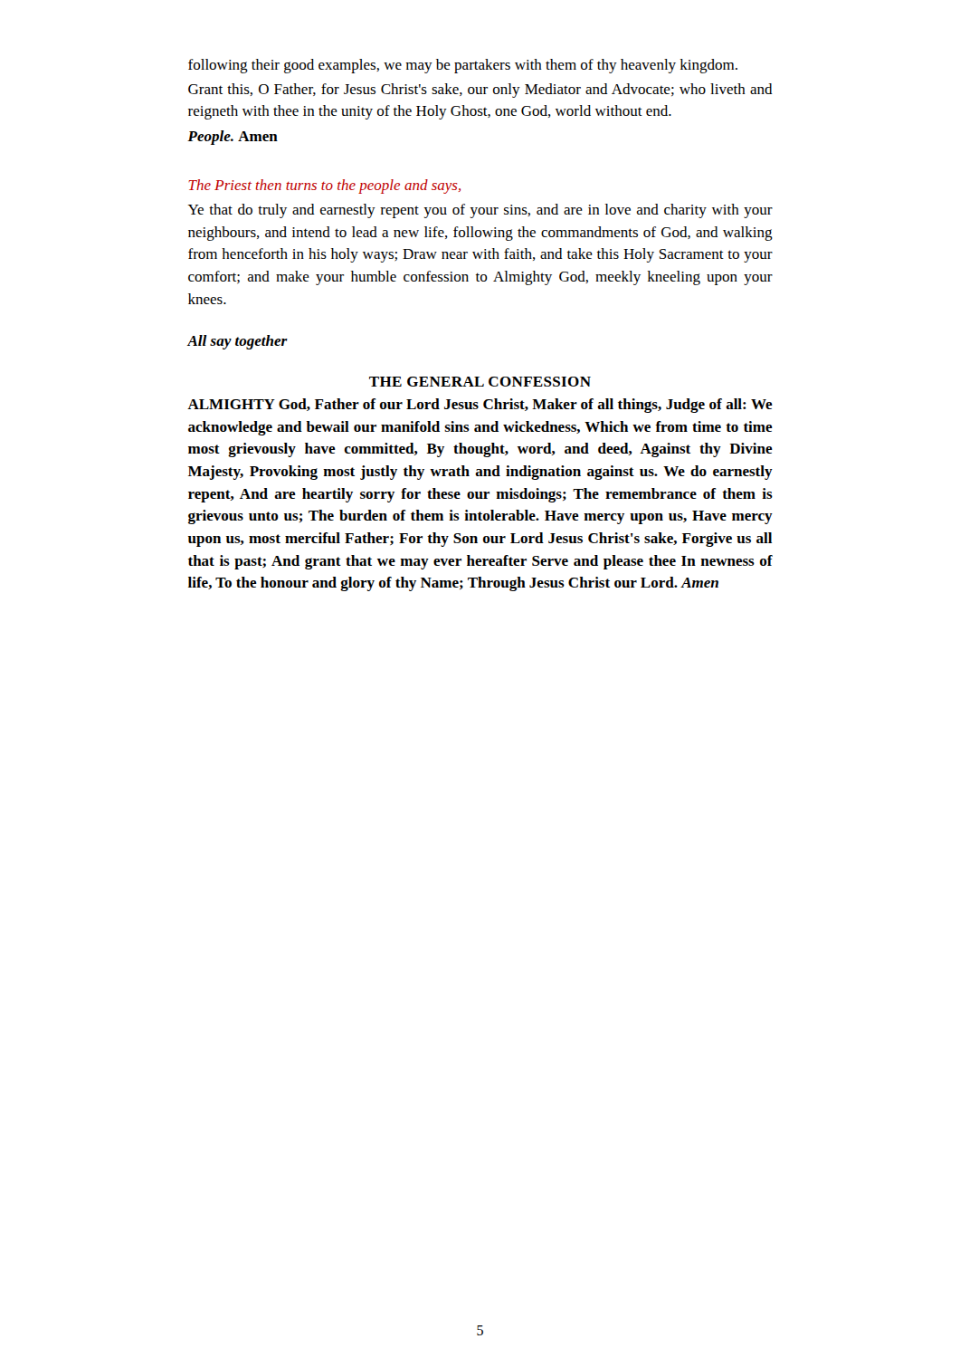following their good examples, we may be partakers with them of thy heavenly kingdom.
Grant this, O Father, for Jesus Christ's sake, our only Mediator and Advocate; who liveth and reigneth with thee in the unity of the Holy Ghost, one God, world without end.
People. Amen
The Priest then turns to the people and says,
Ye that do truly and earnestly repent you of your sins, and are in love and charity with your neighbours, and intend to lead a new life, following the commandments of God, and walking from henceforth in his holy ways; Draw near with faith, and take this Holy Sacrament to your comfort; and make your humble confession to Almighty God, meekly kneeling upon your knees.
All say together
THE GENERAL CONFESSION
ALMIGHTY God, Father of our Lord Jesus Christ, Maker of all things, Judge of all: We acknowledge and bewail our manifold sins and wickedness, Which we from time to time most grievously have committed, By thought, word, and deed, Against thy Divine Majesty, Provoking most justly thy wrath and indignation against us. We do earnestly repent, And are heartily sorry for these our misdoings; The remembrance of them is grievous unto us; The burden of them is intolerable. Have mercy upon us, Have mercy upon us, most merciful Father; For thy Son our Lord Jesus Christ's sake, Forgive us all that is past; And grant that we may ever hereafter Serve and please thee In newness of life, To the honour and glory of thy Name; Through Jesus Christ our Lord. Amen
5